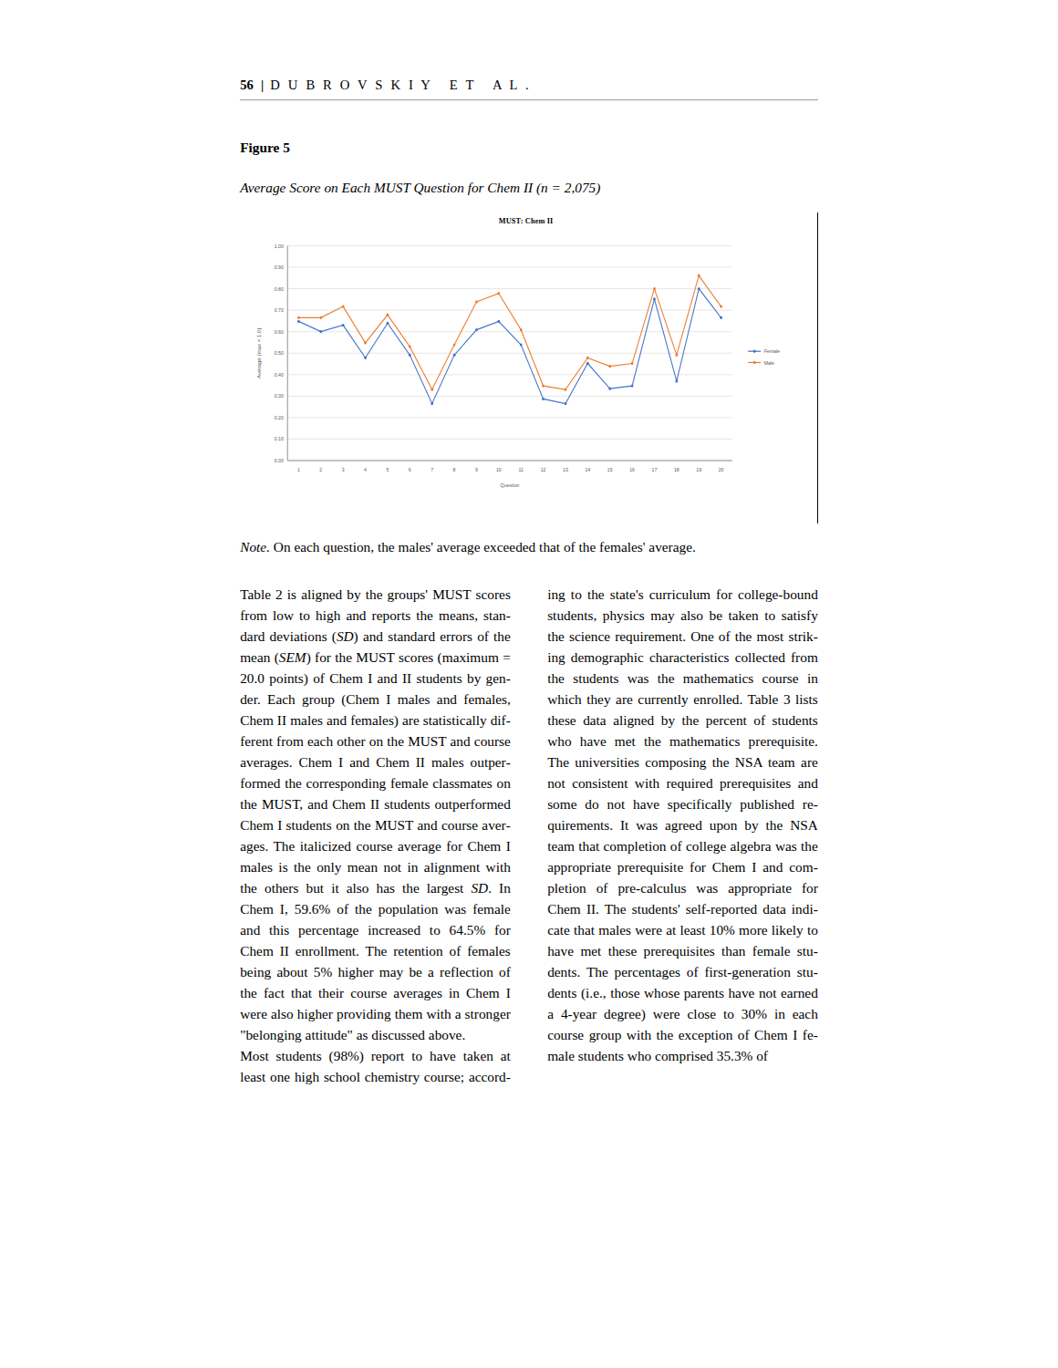56 | D U B R O V S K I Y E T A L .
Figure 5
Average Score on Each MUST Question for Chem II (n = 2,075)
MUST: Chem II
1.00 0.90 0.80 0.70 0.60 0.50 0.40 0.30 0.20 0.10 0.00 Average (max = 1.0) 1 2 3 4 5 6 7 8 9 10 11 12 13 14 15 16 17 18 19 20 Question Female Male
Note. On each question, the males' average exceeded that of the females' average.
Table 2 is aligned by the groups' MUST scores from low to high and reports the means, standard deviations (SD) and standard errors of the mean (SEM) for the MUST scores (maximum = 20.0 points) of Chem I and II students by gender. Each group (Chem I males and females, Chem II males and females) are statistically different from each other on the MUST and course averages. Chem I and Chem II males outperformed the corresponding female classmates on the MUST, and Chem II students outperformed Chem I students on the MUST and course averages. The italicized course average for Chem I males is the only mean not in alignment with the others but it also has the largest SD. In Chem I, 59.6% of the population was female and this percentage increased to 64.5% for Chem II enrollment. The retention of females being about 5% higher may be a reflection of the fact that their course averages in Chem I were also higher providing them with a stronger "belonging attitude" as discussed above.
Most students (98%) report to have taken at least one high school chemistry course; according to the state's curriculum for college-bound students, physics may also be taken to satisfy the science requirement. One of the most striking demographic characteristics collected from the students was the mathematics course in which they are currently enrolled. Table 3 lists these data aligned by the percent of students who have met the mathematics prerequisite. The universities composing the NSA team are not consistent with required prerequisites and some do not have specifically published requirements. It was agreed upon by the NSA team that completion of college algebra was the appropriate prerequisite for Chem I and completion of pre-calculus was appropriate for Chem II. The students' self-reported data indicate that males were at least 10% more likely to have met these prerequisites than female students. The percentages of first-generation students (i.e., those whose parents have not earned a 4-year degree) were close to 30% in each course group with the exception of Chem I female students who comprised 35.3% of